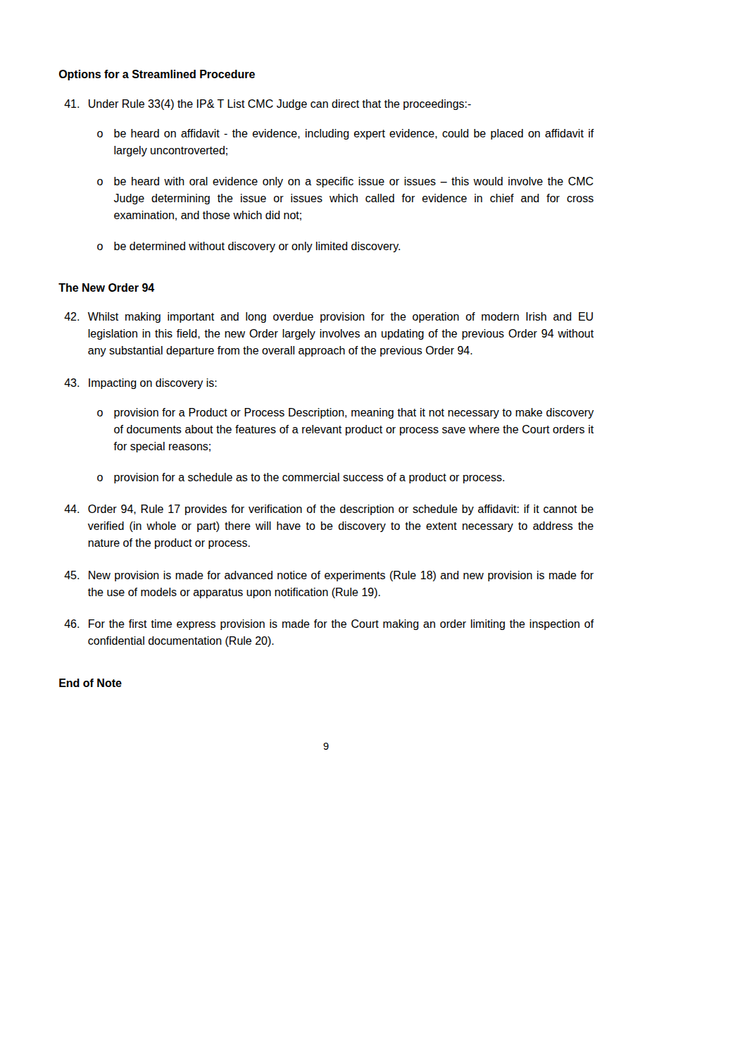Options for a Streamlined Procedure
Under Rule 33(4) the IP& T List CMC Judge can direct that the proceedings:-
be heard on affidavit - the evidence, including expert evidence, could be placed on affidavit if largely uncontroverted;
be heard with oral evidence only on a specific issue or issues – this would involve the CMC Judge determining the issue or issues which called for evidence in chief and for cross examination, and those which did not;
be determined without discovery or only limited discovery.
The New Order 94
Whilst making important and long overdue provision for the operation of modern Irish and EU legislation in this field, the new Order largely involves an updating of the previous Order 94 without any substantial departure from the overall approach of the previous Order 94.
Impacting on discovery is:
provision for a Product or Process Description, meaning that it not necessary to make discovery of documents about the features of a relevant product or process save where the Court orders it for special reasons;
provision for a schedule as to the commercial success of a product or process.
Order 94, Rule 17 provides for verification of the description or schedule by affidavit: if it cannot be verified (in whole or part) there will have to be discovery to the extent necessary to address the nature of the product or process.
New provision is made for advanced notice of experiments (Rule 18) and new provision is made for the use of models or apparatus upon notification (Rule 19).
For the first time express provision is made for the Court making an order limiting the inspection of confidential documentation (Rule 20).
End of Note
9